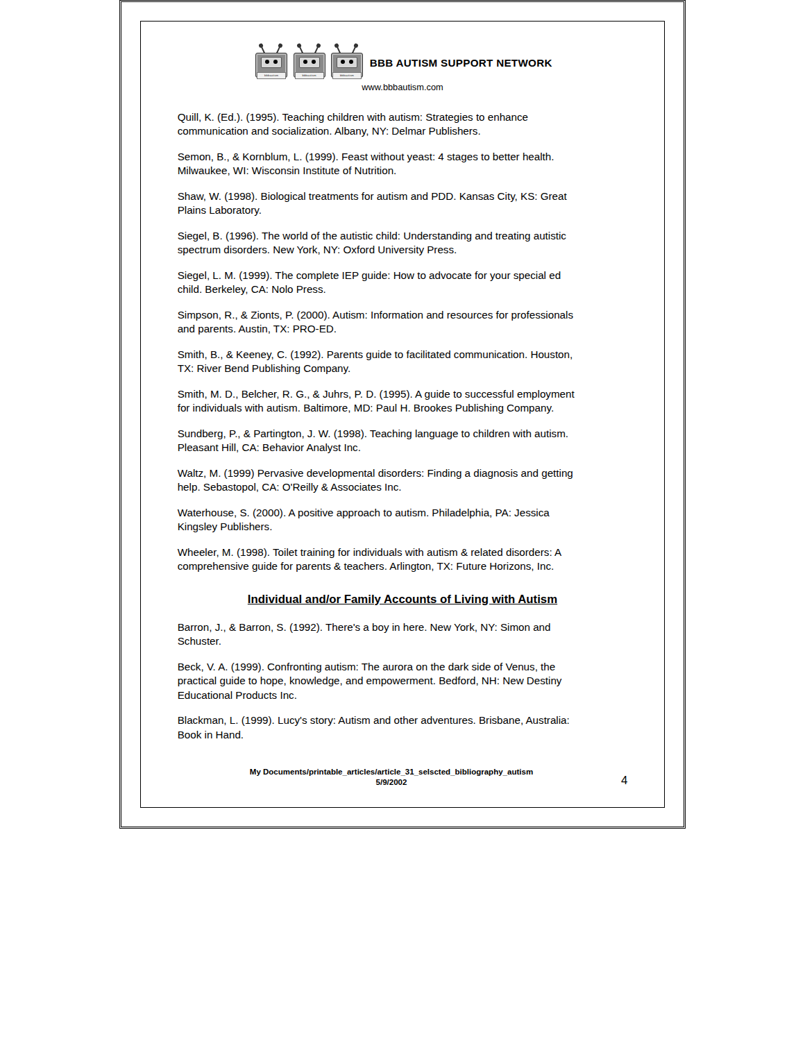bbbautism bbbautism bbbautism BBB AUTISM SUPPORT NETWORK
www.bbbautism.com
Quill, K. (Ed.). (1995). Teaching children with autism: Strategies to enhance communication and socialization. Albany, NY: Delmar Publishers.
Semon, B., & Kornblum, L. (1999). Feast without yeast: 4 stages to better health. Milwaukee, WI: Wisconsin Institute of Nutrition.
Shaw, W. (1998). Biological treatments for autism and PDD. Kansas City, KS: Great Plains Laboratory.
Siegel, B. (1996). The world of the autistic child: Understanding and treating autistic spectrum disorders. New York, NY: Oxford University Press.
Siegel, L. M. (1999). The complete IEP guide: How to advocate for your special ed child. Berkeley, CA: Nolo Press.
Simpson, R., & Zionts, P. (2000). Autism: Information and resources for professionals and parents. Austin, TX: PRO-ED.
Smith, B., & Keeney, C. (1992). Parents guide to facilitated communication. Houston, TX: River Bend Publishing Company.
Smith, M. D., Belcher, R. G., & Juhrs, P. D. (1995). A guide to successful employment for individuals with autism. Baltimore, MD: Paul H. Brookes Publishing Company.
Sundberg, P., & Partington, J. W. (1998). Teaching language to children with autism. Pleasant Hill, CA: Behavior Analyst Inc.
Waltz, M. (1999) Pervasive developmental disorders: Finding a diagnosis and getting help. Sebastopol, CA: O'Reilly & Associates Inc.
Waterhouse, S. (2000). A positive approach to autism. Philadelphia, PA: Jessica Kingsley Publishers.
Wheeler, M. (1998). Toilet training for individuals with autism & related disorders: A comprehensive guide for parents & teachers. Arlington, TX: Future Horizons, Inc.
Individual and/or Family Accounts of Living with Autism
Barron, J., & Barron, S. (1992). There's a boy in here. New York, NY: Simon and Schuster.
Beck, V. A. (1999). Confronting autism: The aurora on the dark side of Venus, the practical guide to hope, knowledge, and empowerment. Bedford, NH: New Destiny Educational Products Inc.
Blackman, L. (1999). Lucy's story: Autism and other adventures. Brisbane, Australia: Book in Hand.
My Documents/printable_articles/article_31_selscted_bibliography_autism
5/9/2002
4